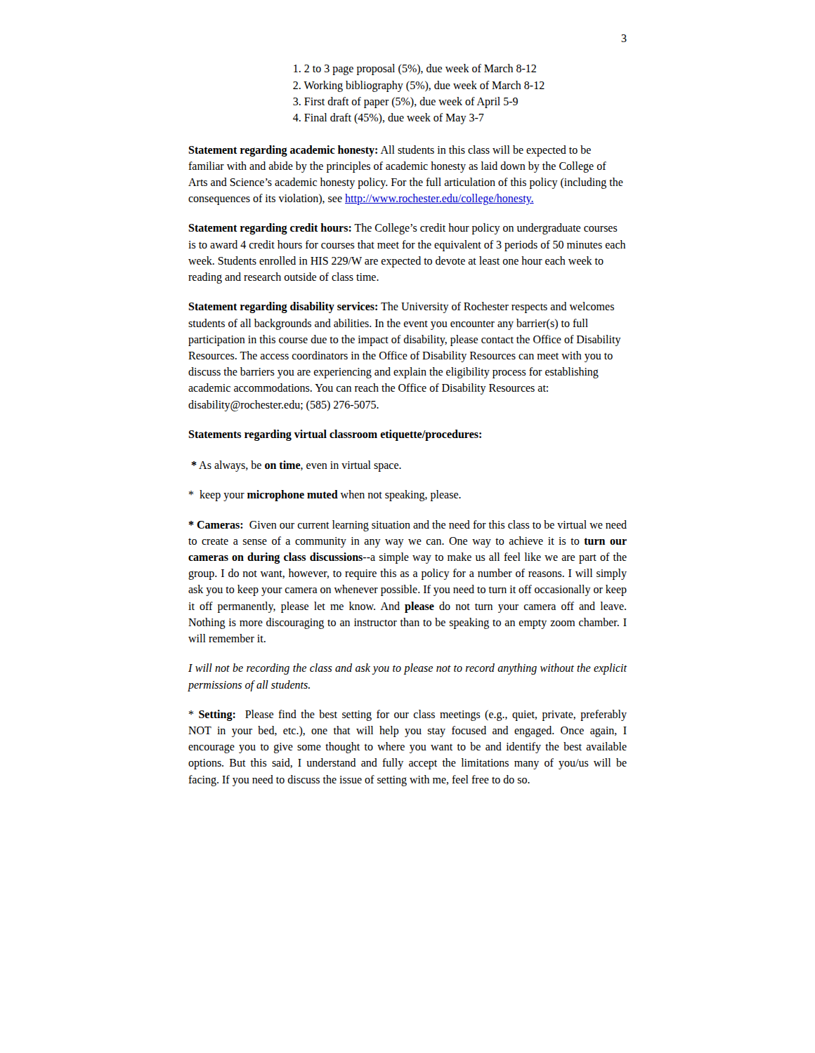3
1. 2 to 3 page proposal (5%), due week of March 8-12
2. Working bibliography (5%), due week of March 8-12
3. First draft of paper (5%), due week of April 5-9
4. Final draft (45%), due week of May 3-7
Statement regarding academic honesty: All students in this class will be expected to be familiar with and abide by the principles of academic honesty as laid down by the College of Arts and Science’s academic honesty policy. For the full articulation of this policy (including the consequences of its violation), see http://www.rochester.edu/college/honesty.
Statement regarding credit hours: The College’s credit hour policy on undergraduate courses is to award 4 credit hours for courses that meet for the equivalent of 3 periods of 50 minutes each week. Students enrolled in HIS 229/W are expected to devote at least one hour each week to reading and research outside of class time.
Statement regarding disability services: The University of Rochester respects and welcomes students of all backgrounds and abilities. In the event you encounter any barrier(s) to full participation in this course due to the impact of disability, please contact the Office of Disability Resources. The access coordinators in the Office of Disability Resources can meet with you to discuss the barriers you are experiencing and explain the eligibility process for establishing academic accommodations. You can reach the Office of Disability Resources at: disability@rochester.edu; (585) 276-5075.
Statements regarding virtual classroom etiquette/procedures:
* As always, be on time, even in virtual space.
* keep your microphone muted when not speaking, please.
* Cameras: Given our current learning situation and the need for this class to be virtual we need to create a sense of a community in any way we can. One way to achieve it is to turn our cameras on during class discussions--a simple way to make us all feel like we are part of the group. I do not want, however, to require this as a policy for a number of reasons. I will simply ask you to keep your camera on whenever possible. If you need to turn it off occasionally or keep it off permanently, please let me know. And please do not turn your camera off and leave. Nothing is more discouraging to an instructor than to be speaking to an empty zoom chamber. I will remember it.
I will not be recording the class and ask you to please not to record anything without the explicit permissions of all students.
* Setting: Please find the best setting for our class meetings (e.g., quiet, private, preferably NOT in your bed, etc.), one that will help you stay focused and engaged. Once again, I encourage you to give some thought to where you want to be and identify the best available options. But this said, I understand and fully accept the limitations many of you/us will be facing. If you need to discuss the issue of setting with me, feel free to do so.